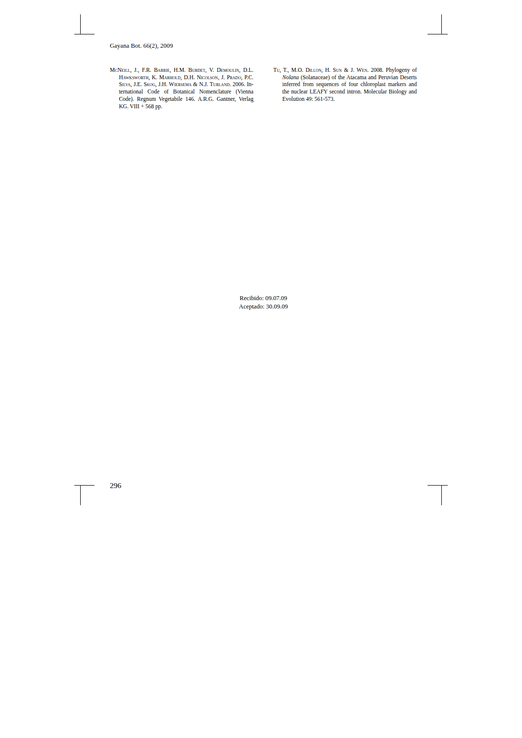Gayana Bot. 66(2), 2009
McNeill, J., F.R. Barrie, H.M. Burdet, V. Demoulin, D.L. Hawksworth, K. Marhold, D.H. Nicolson, J. Prado, P.C. Silva, J.E. Skog, J.H. Wiersema & N.J. Turland. 2006. International Code of Botanical Nomenclature (Vienna Code). Regnum Vegetabile 146. A.R.G. Gantner, Verlag KG. VIII + 568 pp.
Tu, T., M.O. Dillon, H. Sun & J. Wen. 2008. Phylogeny of Nolana (Solanaceae) of the Atacama and Peruvian Deserts inferred from sequences of four chloroplast markers and the nuclear LEAFY second intron. Molecular Biology and Evolution 49: 561-573.
Recibido: 09.07.09
Aceptado: 30.09.09
296